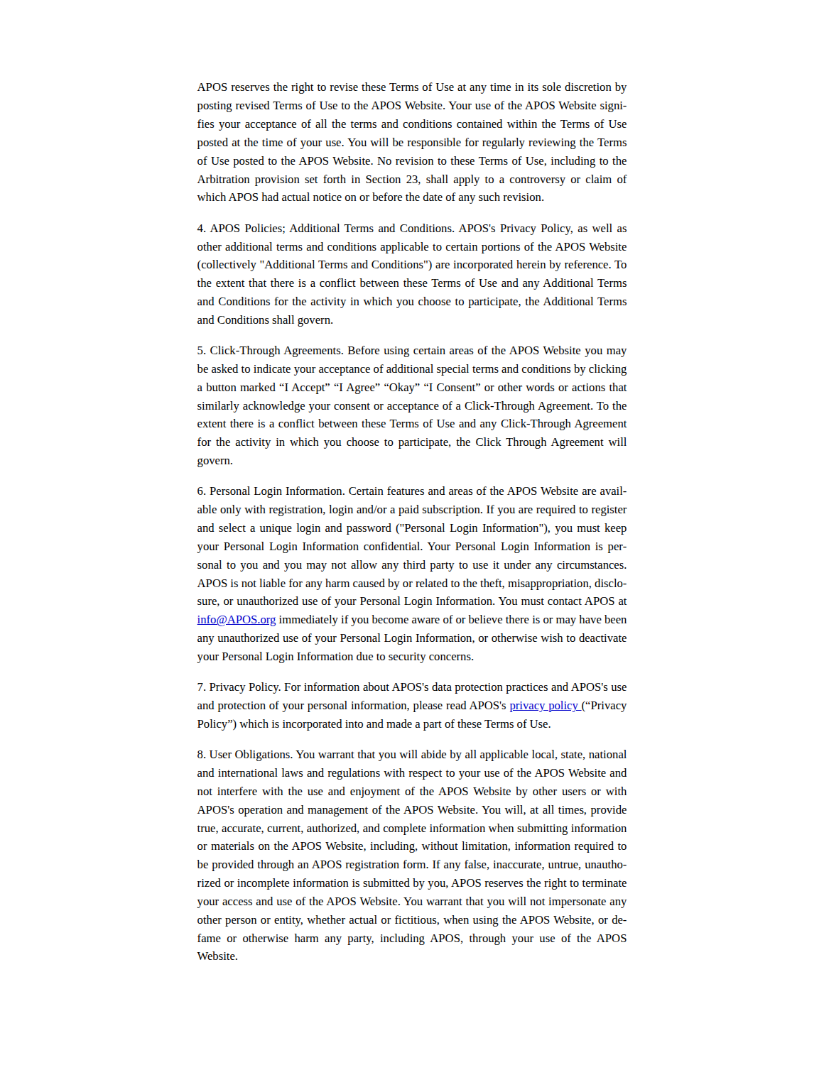APOS reserves the right to revise these Terms of Use at any time in its sole discretion by posting revised Terms of Use to the APOS Website. Your use of the APOS Website signifies your acceptance of all the terms and conditions contained within the Terms of Use posted at the time of your use. You will be responsible for regularly reviewing the Terms of Use posted to the APOS Website. No revision to these Terms of Use, including to the Arbitration provision set forth in Section 23, shall apply to a controversy or claim of which APOS had actual notice on or before the date of any such revision.
4. APOS Policies; Additional Terms and Conditions. APOS's Privacy Policy, as well as other additional terms and conditions applicable to certain portions of the APOS Website (collectively "Additional Terms and Conditions") are incorporated herein by reference. To the extent that there is a conflict between these Terms of Use and any Additional Terms and Conditions for the activity in which you choose to participate, the Additional Terms and Conditions shall govern.
5. Click-Through Agreements. Before using certain areas of the APOS Website you may be asked to indicate your acceptance of additional special terms and conditions by clicking a button marked “I Accept” “I Agree” “Okay” “I Consent” or other words or actions that similarly acknowledge your consent or acceptance of a Click-Through Agreement. To the extent there is a conflict between these Terms of Use and any Click-Through Agreement for the activity in which you choose to participate, the Click Through Agreement will govern.
6. Personal Login Information. Certain features and areas of the APOS Website are available only with registration, login and/or a paid subscription. If you are required to register and select a unique login and password ("Personal Login Information"), you must keep your Personal Login Information confidential. Your Personal Login Information is personal to you and you may not allow any third party to use it under any circumstances. APOS is not liable for any harm caused by or related to the theft, misappropriation, disclosure, or unauthorized use of your Personal Login Information. You must contact APOS at info@APOS.org immediately if you become aware of or believe there is or may have been any unauthorized use of your Personal Login Information, or otherwise wish to deactivate your Personal Login Information due to security concerns.
7. Privacy Policy. For information about APOS's data protection practices and APOS's use and protection of your personal information, please read APOS's privacy policy (“Privacy Policy”) which is incorporated into and made a part of these Terms of Use.
8. User Obligations. You warrant that you will abide by all applicable local, state, national and international laws and regulations with respect to your use of the APOS Website and not interfere with the use and enjoyment of the APOS Website by other users or with APOS's operation and management of the APOS Website. You will, at all times, provide true, accurate, current, authorized, and complete information when submitting information or materials on the APOS Website, including, without limitation, information required to be provided through an APOS registration form. If any false, inaccurate, untrue, unauthorized or incomplete information is submitted by you, APOS reserves the right to terminate your access and use of the APOS Website. You warrant that you will not impersonate any other person or entity, whether actual or fictitious, when using the APOS Website, or defame or otherwise harm any party, including APOS, through your use of the APOS Website.